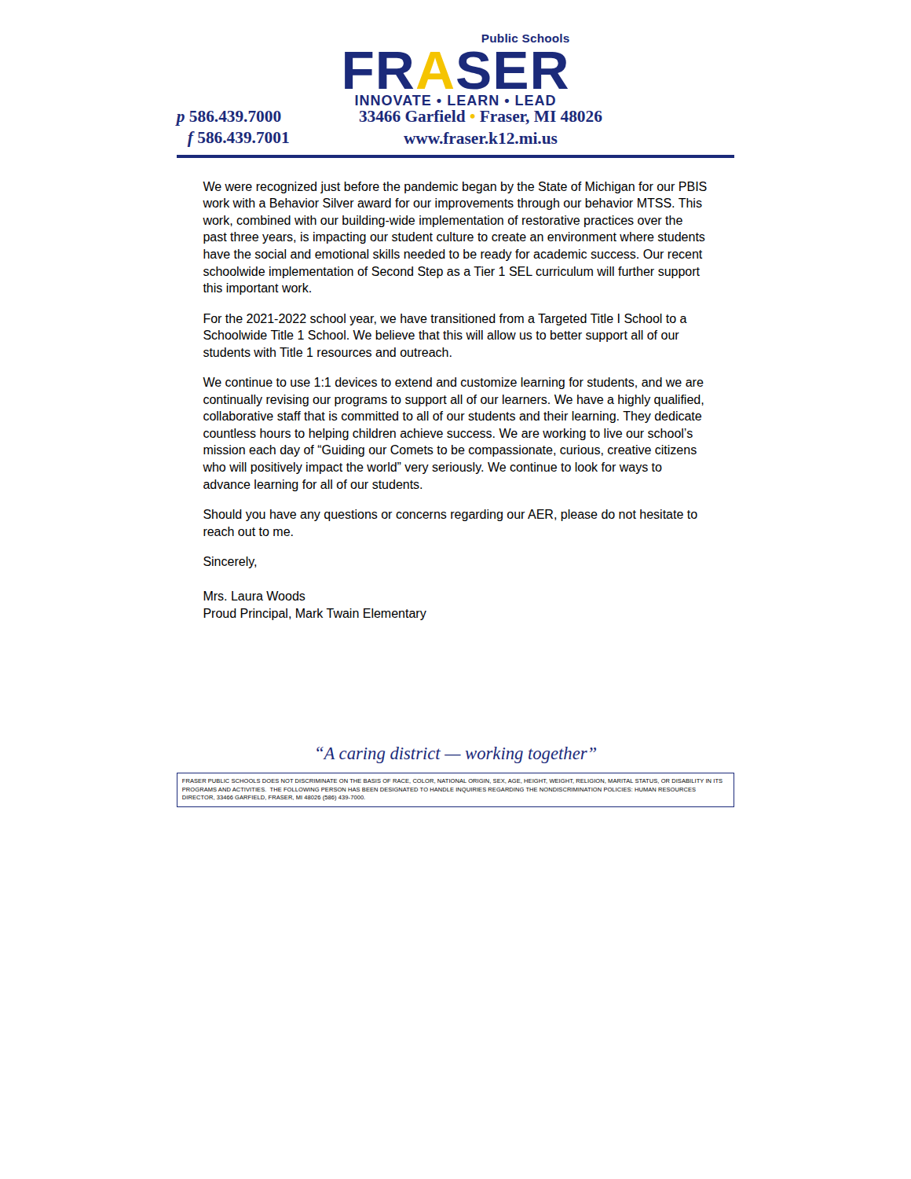Public Schools
FRASER
INNOVATE • LEARN • LEAD
p 586.439.7000
f 586.439.7001
33466 Garfield • Fraser, MI 48026
www.fraser.k12.mi.us
We were recognized just before the pandemic began by the State of Michigan for our PBIS work with a Behavior Silver award for our improvements through our behavior MTSS. This work, combined with our building-wide implementation of restorative practices over the past three years, is impacting our student culture to create an environment where students have the social and emotional skills needed to be ready for academic success. Our recent schoolwide implementation of Second Step as a Tier 1 SEL curriculum will further support this important work.
For the 2021-2022 school year, we have transitioned from a Targeted Title I School to a Schoolwide Title 1 School. We believe that this will allow us to better support all of our students with Title 1 resources and outreach.
We continue to use 1:1 devices to extend and customize learning for students, and we are continually revising our programs to support all of our learners. We have a highly qualified, collaborative staff that is committed to all of our students and their learning. They dedicate countless hours to helping children achieve success. We are working to live our school’s mission each day of “Guiding our Comets to be compassionate, curious, creative citizens who will positively impact the world” very seriously. We continue to look for ways to advance learning for all of our students.
Should you have any questions or concerns regarding our AER, please do not hesitate to reach out to me.
Sincerely,
Mrs. Laura Woods
Proud Principal, Mark Twain Elementary
“A caring district — working together”
Fraser Public Schools does not discriminate on the basis of race, color, national origin, sex, age, height, weight, religion, marital status, or disability in its programs and activities. The following person has been designated to handle inquiries regarding the nondiscrimination policies: Human Resources Director, 33466 Garfield, Fraser, MI 48026 (586) 439-7000.